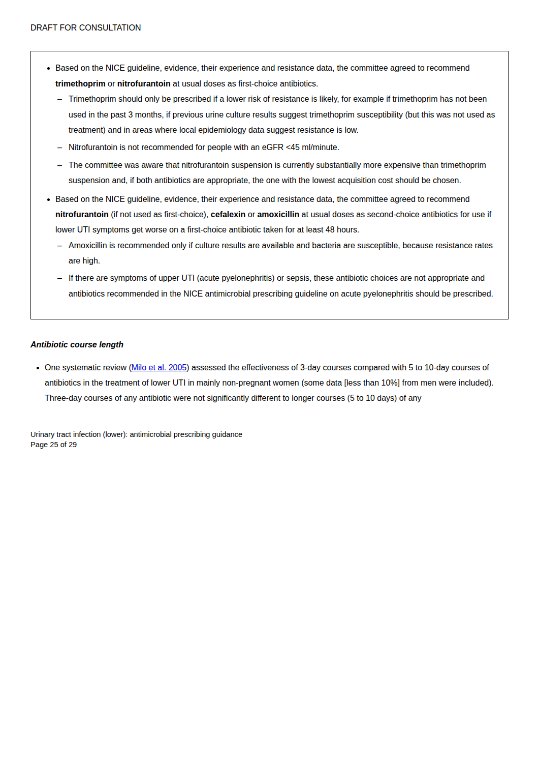DRAFT FOR CONSULTATION
Based on the NICE guideline, evidence, their experience and resistance data, the committee agreed to recommend trimethoprim or nitrofurantoin at usual doses as first-choice antibiotics.
Trimethoprim should only be prescribed if a lower risk of resistance is likely, for example if trimethoprim has not been used in the past 3 months, if previous urine culture results suggest trimethoprim susceptibility (but this was not used as treatment) and in areas where local epidemiology data suggest resistance is low.
Nitrofurantoin is not recommended for people with an eGFR <45 ml/minute.
The committee was aware that nitrofurantoin suspension is currently substantially more expensive than trimethoprim suspension and, if both antibiotics are appropriate, the one with the lowest acquisition cost should be chosen.
Based on the NICE guideline, evidence, their experience and resistance data, the committee agreed to recommend nitrofurantoin (if not used as first-choice), cefalexin or amoxicillin at usual doses as second-choice antibiotics for use if lower UTI symptoms get worse on a first-choice antibiotic taken for at least 48 hours.
Amoxicillin is recommended only if culture results are available and bacteria are susceptible, because resistance rates are high.
If there are symptoms of upper UTI (acute pyelonephritis) or sepsis, these antibiotic choices are not appropriate and antibiotics recommended in the NICE antimicrobial prescribing guideline on acute pyelonephritis should be prescribed.
Antibiotic course length
One systematic review (Milo et al. 2005) assessed the effectiveness of 3-day courses compared with 5 to 10-day courses of antibiotics in the treatment of lower UTI in mainly non-pregnant women (some data [less than 10%] from men were included). Three-day courses of any antibiotic were not significantly different to longer courses (5 to 10 days) of any
Urinary tract infection (lower): antimicrobial prescribing guidance
Page 25 of 29